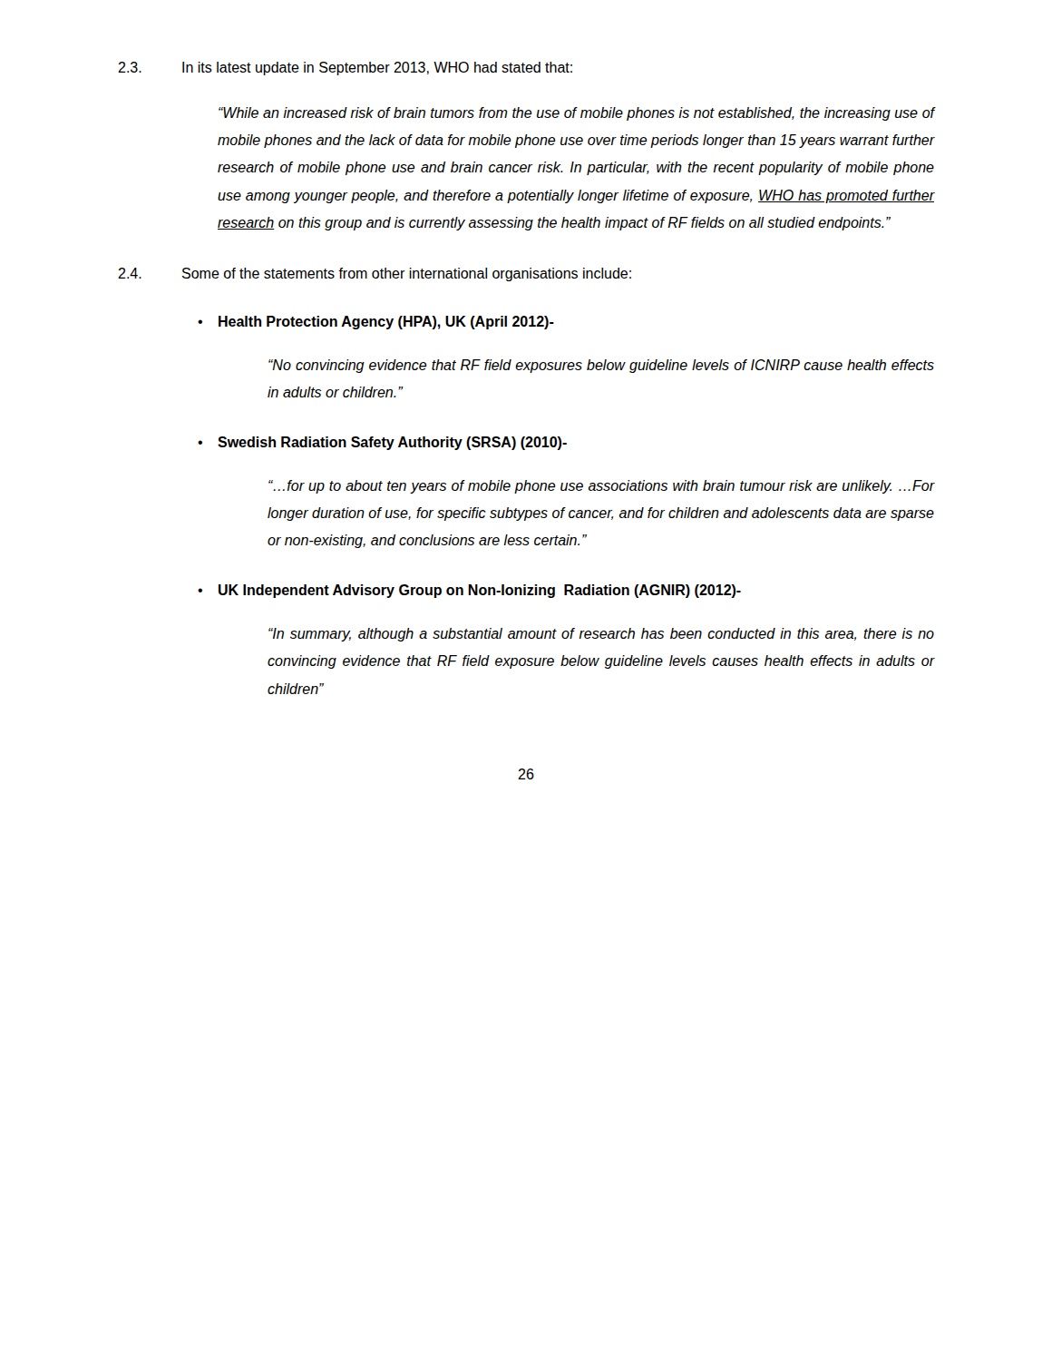2.3.
In its latest update in September 2013, WHO had stated that:
“While an increased risk of brain tumors from the use of mobile phones is not established, the increasing use of mobile phones and the lack of data for mobile phone use over time periods longer than 15 years warrant further research of mobile phone use and brain cancer risk. In particular, with the recent popularity of mobile phone use among younger people, and therefore a potentially longer lifetime of exposure, WHO has promoted further research on this group and is currently assessing the health impact of RF fields on all studied endpoints.”
2.4.
Some of the statements from other international organisations include:
Health Protection Agency (HPA), UK (April 2012)-
“No convincing evidence that RF field exposures below guideline levels of ICNIRP cause health effects in adults or children.”
Swedish Radiation Safety Authority (SRSA) (2010)-
“…for up to about ten years of mobile phone use associations with brain tumour risk are unlikely. …For longer duration of use, for specific subtypes of cancer, and for children and adolescents data are sparse or non-existing, and conclusions are less certain.”
UK Independent Advisory Group on Non-Ionizing Radiation (AGNIR) (2012)-
“In summary, although a substantial amount of research has been conducted in this area, there is no convincing evidence that RF field exposure below guideline levels causes health effects in adults or children”
26